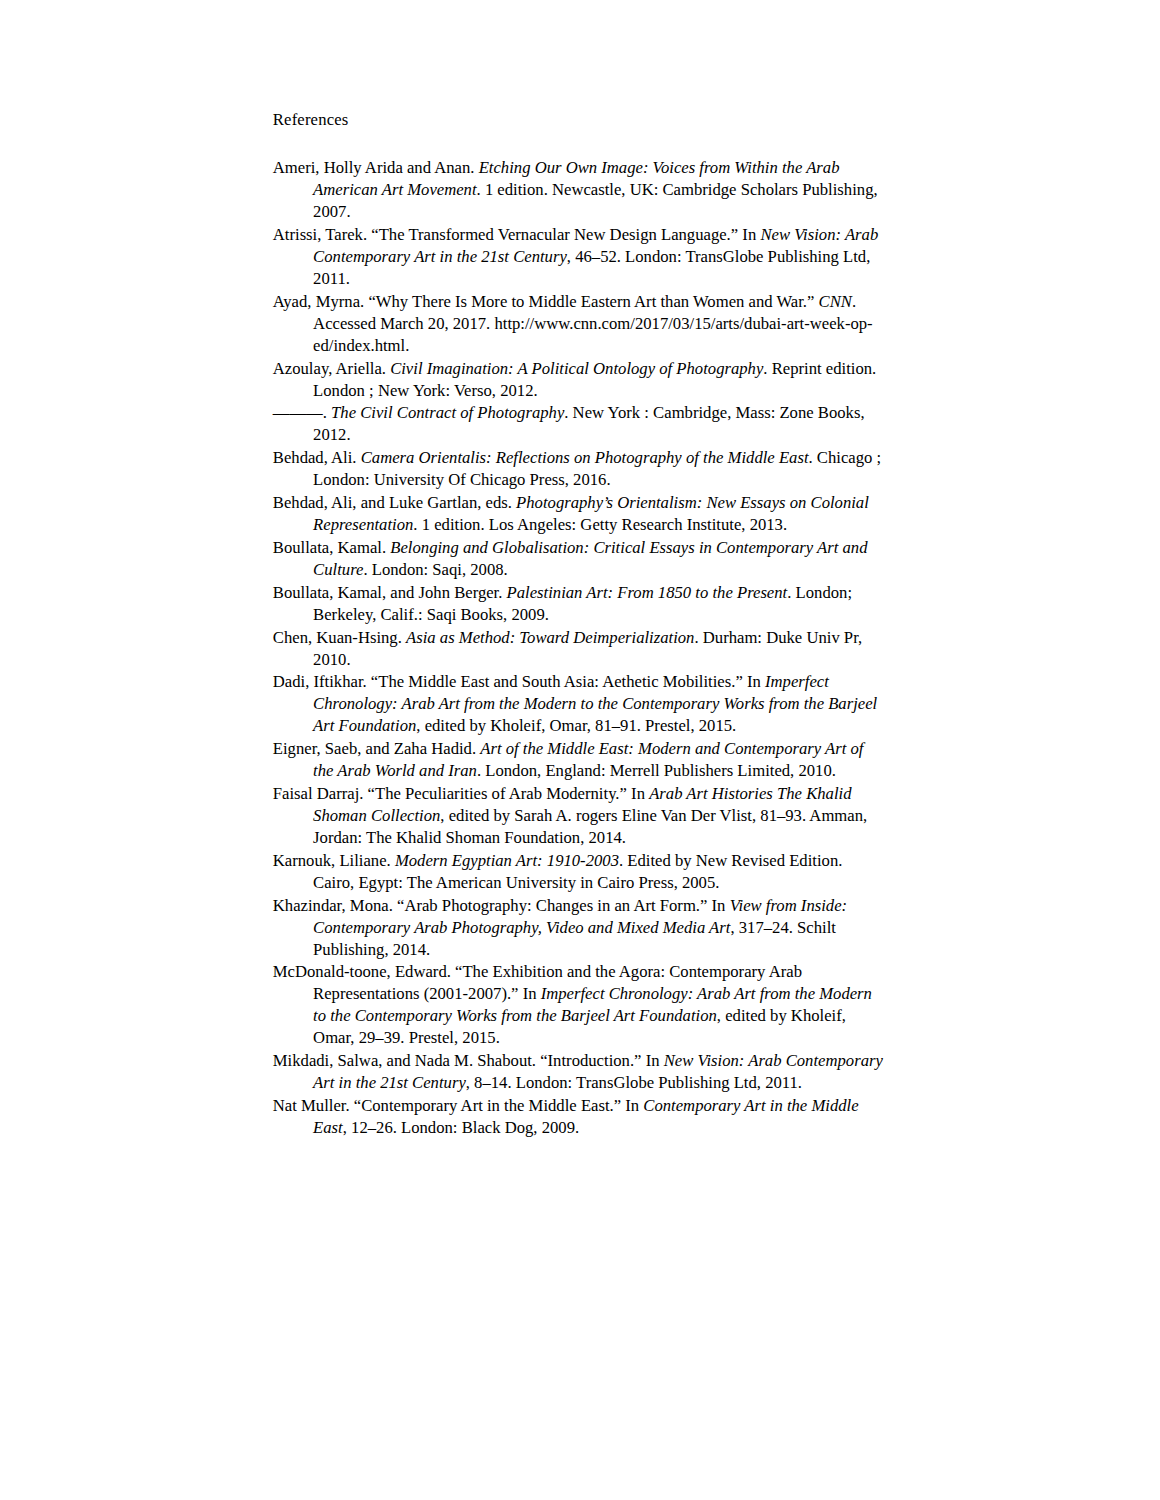References
Ameri, Holly Arida and Anan. Etching Our Own Image: Voices from Within the Arab American Art Movement. 1 edition. Newcastle, UK: Cambridge Scholars Publishing, 2007.
Atrissi, Tarek. “The Transformed Vernacular New Design Language.” In New Vision: Arab Contemporary Art in the 21st Century, 46–52. London: TransGlobe Publishing Ltd, 2011.
Ayad, Myrna. “Why There Is More to Middle Eastern Art than Women and War.” CNN. Accessed March 20, 2017. http://www.cnn.com/2017/03/15/arts/dubai-art-week-op-ed/index.html.
Azoulay, Ariella. Civil Imagination: A Political Ontology of Photography. Reprint edition. London ; New York: Verso, 2012.
———. The Civil Contract of Photography. New York : Cambridge, Mass: Zone Books, 2012.
Behdad, Ali. Camera Orientalis: Reflections on Photography of the Middle East. Chicago ; London: University Of Chicago Press, 2016.
Behdad, Ali, and Luke Gartlan, eds. Photography’s Orientalism: New Essays on Colonial Representation. 1 edition. Los Angeles: Getty Research Institute, 2013.
Boullata, Kamal. Belonging and Globalisation: Critical Essays in Contemporary Art and Culture. London: Saqi, 2008.
Boullata, Kamal, and John Berger. Palestinian Art: From 1850 to the Present. London; Berkeley, Calif.: Saqi Books, 2009.
Chen, Kuan-Hsing. Asia as Method: Toward Deimperialization. Durham: Duke Univ Pr, 2010.
Dadi, Iftikhar. “The Middle East and South Asia: Aethetic Mobilities.” In Imperfect Chronology: Arab Art from the Modern to the Contemporary Works from the Barjeel Art Foundation, edited by Kholeif, Omar, 81–91. Prestel, 2015.
Eigner, Saeb, and Zaha Hadid. Art of the Middle East: Modern and Contemporary Art of the Arab World and Iran. London, England: Merrell Publishers Limited, 2010.
Faisal Darraj. “The Peculiarities of Arab Modernity.” In Arab Art Histories The Khalid Shoman Collection, edited by Sarah A. rogers Eline Van Der Vlist, 81–93. Amman, Jordan: The Khalid Shoman Foundation, 2014.
Karnouk, Liliane. Modern Egyptian Art: 1910-2003. Edited by New Revised Edition. Cairo, Egypt: The American University in Cairo Press, 2005.
Khazindar, Mona. “Arab Photography: Changes in an Art Form.” In View from Inside: Contemporary Arab Photography, Video and Mixed Media Art, 317–24. Schilt Publishing, 2014.
McDonald-toone, Edward. “The Exhibition and the Agora: Contemporary Arab Representations (2001-2007).” In Imperfect Chronology: Arab Art from the Modern to the Contemporary Works from the Barjeel Art Foundation, edited by Kholeif, Omar, 29–39. Prestel, 2015.
Mikdadi, Salwa, and Nada M. Shabout. “Introduction.” In New Vision: Arab Contemporary Art in the 21st Century, 8–14. London: TransGlobe Publishing Ltd, 2011.
Nat Muller. “Contemporary Art in the Middle East.” In Contemporary Art in the Middle East, 12–26. London: Black Dog, 2009.